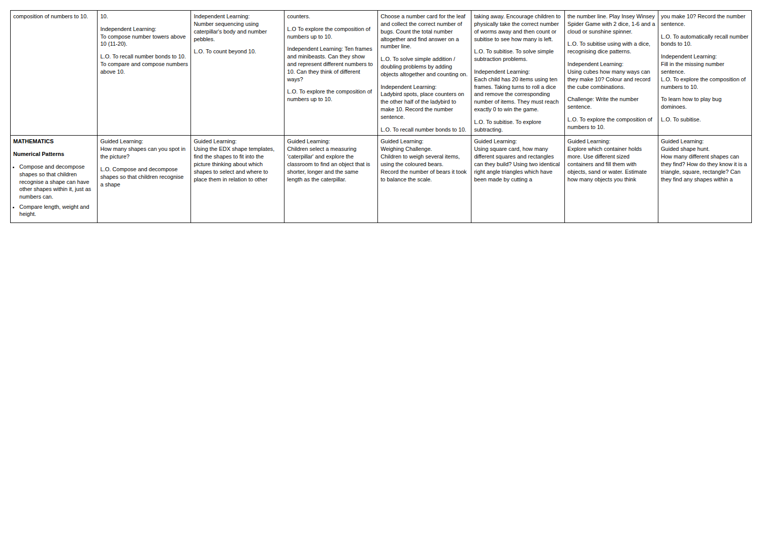| composition of numbers to 10. | 10. Independent Learning: To compose number towers above 10 (11-20). L.O. To recall number bonds to 10. To compare and compose numbers above 10. | Independent Learning: Number sequencing using caterpillar's body and number pebbles. L.O. To count beyond 10. | counters. L.O To explore the composition of numbers up to 10. Independent Learning: Ten frames and minibeasts. Can they show and represent different numbers to 10. Can they think of different ways? L.O. To explore the composition of numbers up to 10. | Choose a number card for the leaf and collect the correct number of bugs. Count the total number altogether and find answer on a number line. L.O. To solve simple addition / doubling problems by adding objects altogether and counting on. Independent Learning: Ladybird spots, place counters on the other half of the ladybird to make 10. Record the number sentence. L.O. To recall number bonds to 10. | taking away. Encourage children to physically take the correct number of worms away and then count or subitise to see how many is left. L.O. To subitise. To solve simple subtraction problems. Independent Learning: Each child has 20 items using ten frames. Taking turns to roll a dice and remove the corresponding number of items. They must reach exactly 0 to win the game. L.O. To subitise. To explore subtracting. | the number line. Play Insey Winsey Spider Game with 2 dice, 1-6 and a cloud or sunshine spinner. L.O. To subitise using with a dice, recognising dice patterns. Independent Learning: Using cubes how many ways can they make 10? Colour and record the cube combinations. Challenge: Write the number sentence. L.O. To explore the composition of numbers to 10. | you make 10? Record the number sentence. L.O. To automatically recall number bonds to 10. Independent Learning: Fill in the missing number sentence. L.O. To explore the composition of numbers to 10. To learn how to play bug dominoes. L.O. To subitise. |
| Mathematics Numerical Patterns Compose and decompose shapes so that children recognise a shape can have other shapes within it, just as numbers can. Compare length, weight and height. | Guided Learning: How many shapes can you spot in the picture? L.O. Compose and decompose shapes so that children recognise a shape | Guided Learning: Using the EDX shape templates, find the shapes to fit into the picture thinking about which shapes to select and where to place them in relation to other | Guided Learning: Children select a measuring 'caterpillar' and explore the classroom to find an object that is shorter, longer and the same length as the caterpillar. | Guided Learning: Weighing Challenge. Children to weigh several items, using the coloured bears. Record the number of bears it took to balance the scale. | Guided Learning: Using square card, how many different squares and rectangles can they build? Using two identical right angle triangles which have been made by cutting a | Guided Learning: Explore which container holds more. Use different sized containers and fill them with objects, sand or water. Estimate how many objects you think | Guided Learning: Guided shape hunt. How many different shapes can they find? How do they know it is a triangle, square, rectangle? Can they find any shapes within a |